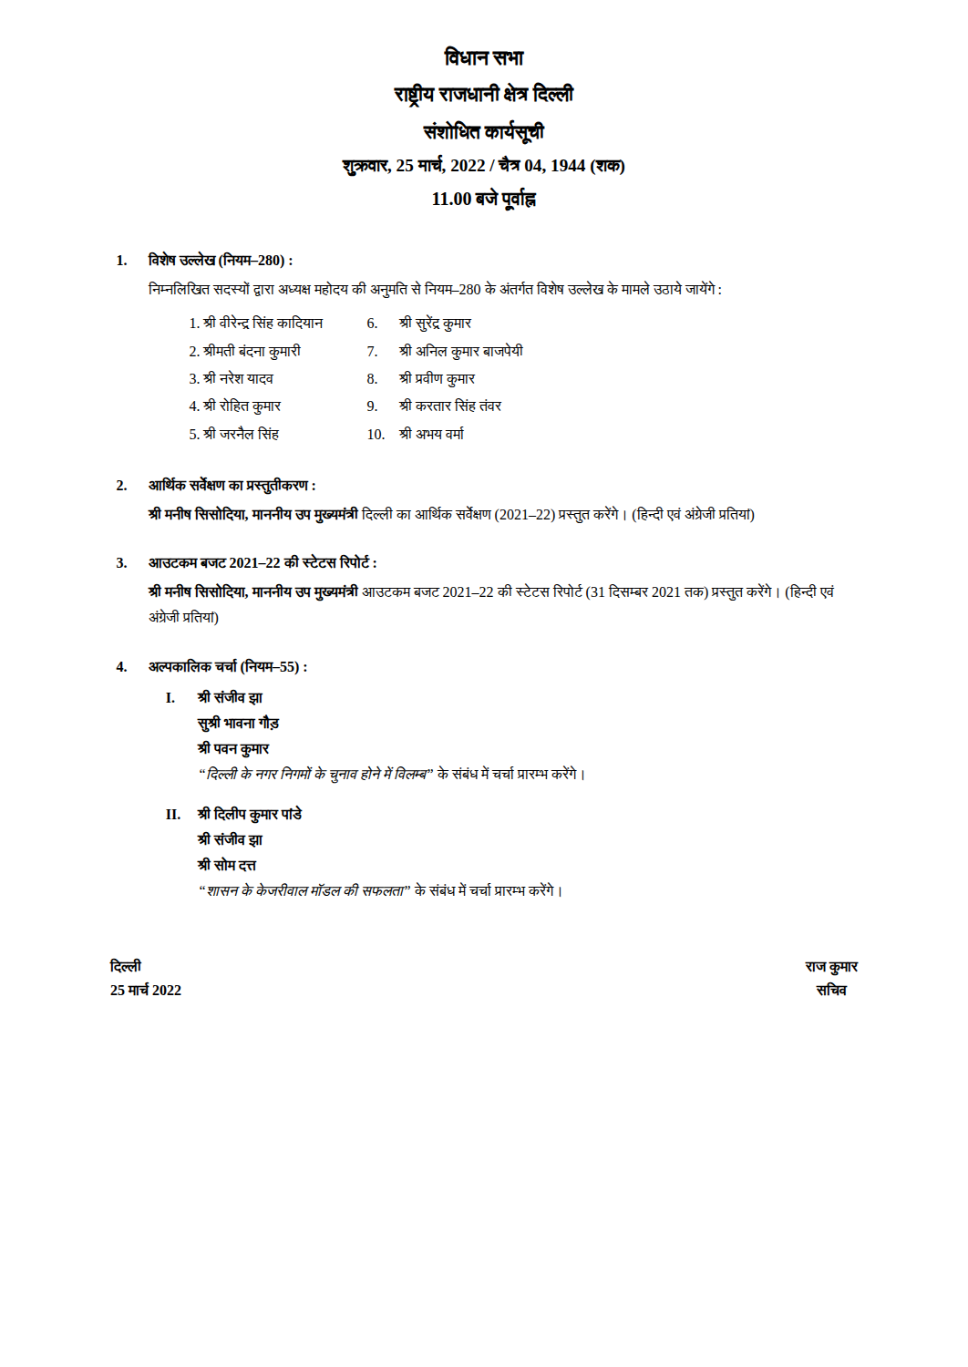विधान सभा
राष्ट्रीय राजधानी क्षेत्र दिल्ली
संशोधित कार्यसूची
शुक्रवार, 25 मार्च, 2022 / चैत्र 04, 1944 (शक)
11.00 बजे पूर्वाह्न
विशेष उल्लेख (नियम–280) : निम्नलिखित सदस्यों द्वारा अध्यक्ष महोदय की अनुमति से नियम–280 के अंतर्गत विशेष उल्लेख के मामले उठाये जायेंगे :
श्री वीरेन्द्र सिंह कादियान
श्रीमती बंदना कुमारी
श्री नरेश यादव
श्री रोहित कुमार
श्री जरनैल सिंह
श्री सुरेंद्र कुमार
श्री अनिल कुमार बाजपेयी
श्री प्रवीण कुमार
श्री करतार सिंह तंवर
श्री अभय वर्मा
आर्थिक सर्वेक्षण का प्रस्तुतीकरण : श्री मनीष सिसोदिया, माननीय उप मुख्यमंत्री दिल्ली का आर्थिक सर्वेक्षण (2021–22) प्रस्तुत करेंगे। (हिन्दी एवं अंग्रेजी प्रतियां)
आउटकम बजट 2021–22 की स्टेटस रिपोर्ट : श्री मनीष सिसोदिया, माननीय उप मुख्यमंत्री आउटकम बजट 2021–22 की स्टेटस रिपोर्ट (31 दिसम्बर 2021 तक) प्रस्तुत करेंगे। (हिन्दी एवं अंग्रेजी प्रतियां)
अल्पकालिक चर्चा (नियम–55) :
I.
श्री संजीव झा सुश्री भावना गौड़ श्री पवन कुमार
“दिल्ली के नगर निगमों के चुनाव होने में विलम्ब” के संबंध में चर्चा प्रारम्भ करेंगे।
II.
श्री दिलीप कुमार पांडे श्री संजीव झा श्री सोम दत्त
“शासन के केजरीवाल मॉडल की सफलता” के संबंध में चर्चा प्रारम्भ करेंगे।
दिल्ली
25 मार्च 2022
राज कुमार
सचिव